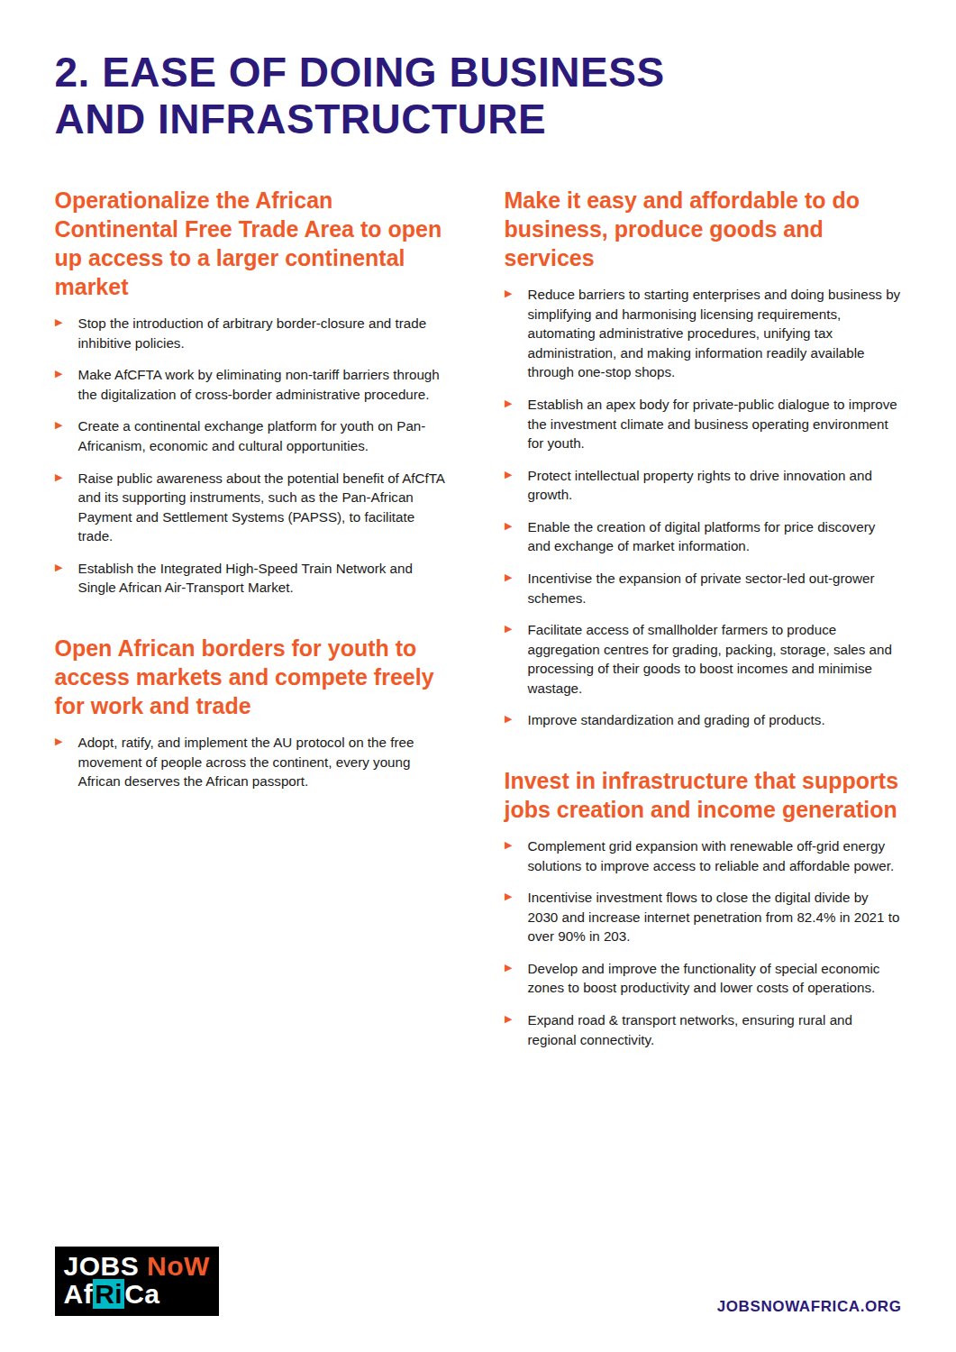2. Ease of doing business
and infrastructure
Operationalize the African Continental Free Trade Area to open up access to a larger continental market
Stop the introduction of arbitrary border-closure and trade inhibitive policies.
Make AfCFTA work by eliminating non-tariff barriers through the digitalization of cross-border administrative procedure.
Create a continental exchange platform for youth on Pan-Africanism, economic and cultural opportunities.
Raise public awareness about the potential benefit of AfCfTA and its supporting instruments, such as the Pan-African Payment and Settlement Systems (PAPSS), to facilitate trade.
Establish the Integrated High-Speed Train Network and Single African Air-Transport Market.
Open African borders for youth to access markets and compete freely for work and trade
Adopt, ratify, and implement the AU protocol on the free movement of people across the continent, every young African deserves the African passport.
Make it easy and affordable to do business, produce goods and services
Reduce barriers to starting enterprises and doing business by simplifying and harmonising licensing requirements, automating administrative procedures, unifying tax administration, and making information readily available through one-stop shops.
Establish an apex body for private-public dialogue to improve the investment climate and business operating environment for youth.
Protect intellectual property rights to drive innovation and growth.
Enable the creation of digital platforms for price discovery and exchange of market information.
Incentivise the expansion of private sector-led out-grower schemes.
Facilitate access of smallholder farmers to produce aggregation centres for grading, packing, storage, sales and processing of their goods to boost incomes and minimise wastage.
Improve standardization and grading of products.
Invest in infrastructure that supports jobs creation and income generation
Complement grid expansion with renewable off-grid energy solutions to improve access to reliable and affordable power.
Incentivise investment flows to close the digital divide by 2030 and increase internet penetration from 82.4% in 2021 to over 90% in 203.
Develop and improve the functionality of special economic zones to boost productivity and lower costs of operations.
Expand road & transport networks, ensuring rural and regional connectivity.
JOBS NoW Af Ri Ca
JOBSNOWAFRICA.ORG